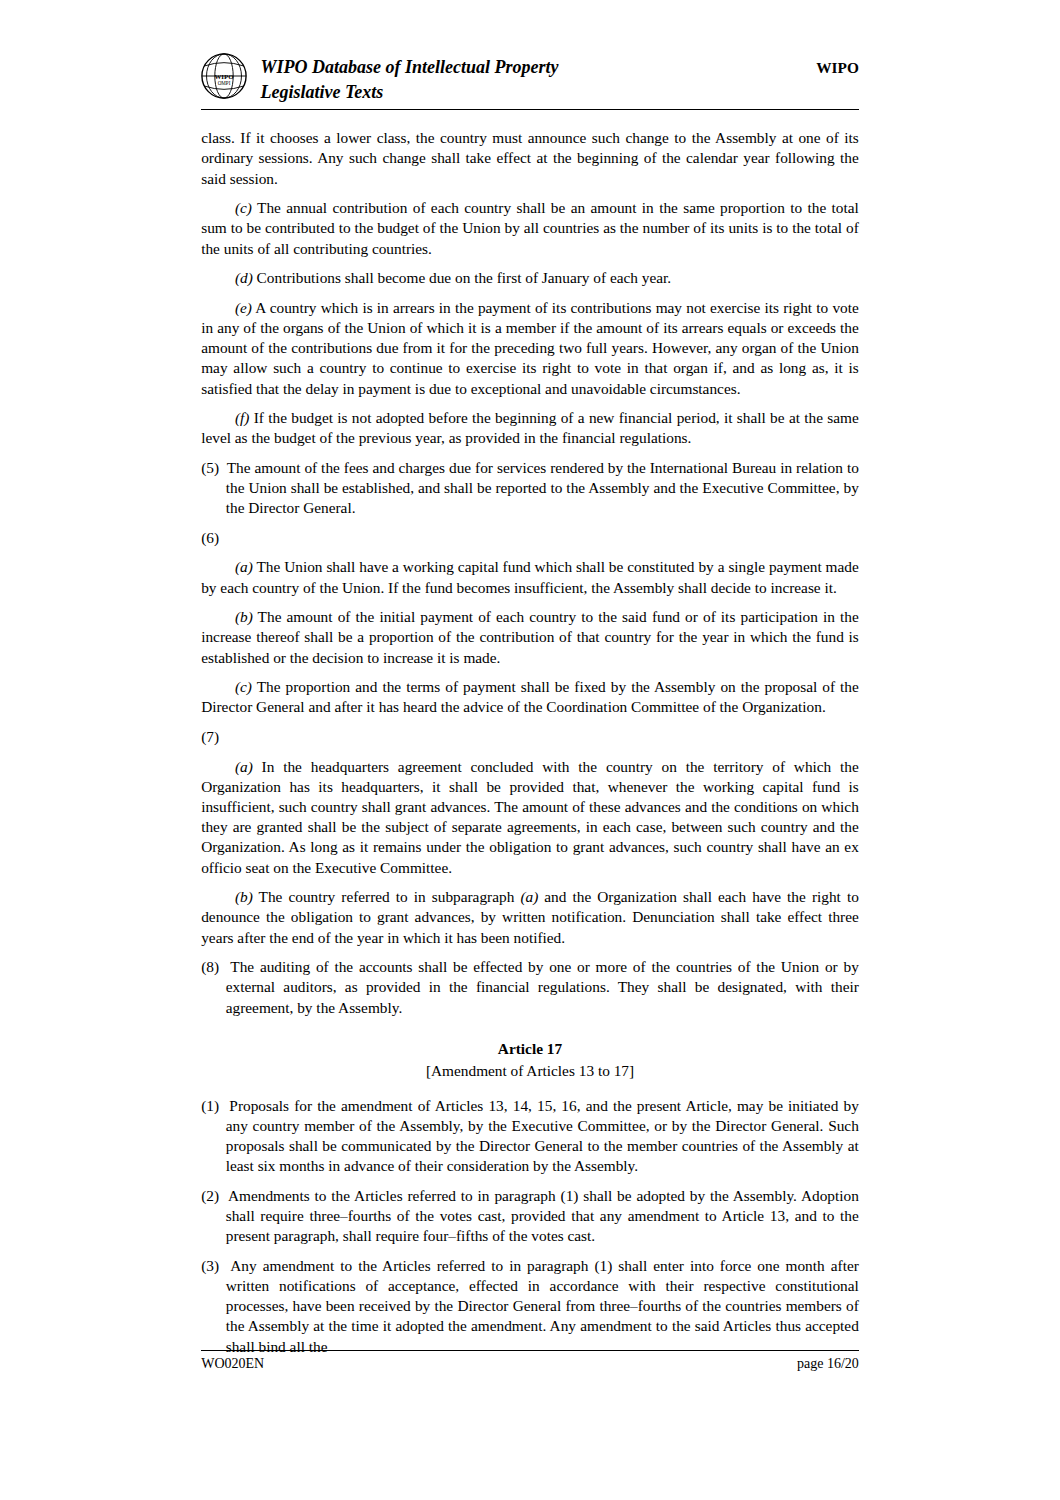WIPO OMPI
WIPO Database of Intellectual Property
Legislative Texts
WIPO
class. If it chooses a lower class, the country must announce such change to the Assembly at one of its ordinary sessions. Any such change shall take effect at the beginning of the calendar year following the said session.
(c) The annual contribution of each country shall be an amount in the same proportion to the total sum to be contributed to the budget of the Union by all countries as the number of its units is to the total of the units of all contributing countries.
(d) Contributions shall become due on the first of January of each year.
(e) A country which is in arrears in the payment of its contributions may not exercise its right to vote in any of the organs of the Union of which it is a member if the amount of its arrears equals or exceeds the amount of the contributions due from it for the preceding two full years. However, any organ of the Union may allow such a country to continue to exercise its right to vote in that organ if, and as long as, it is satisfied that the delay in payment is due to exceptional and unavoidable circumstances.
(f) If the budget is not adopted before the beginning of a new financial period, it shall be at the same level as the budget of the previous year, as provided in the financial regulations.
(5) The amount of the fees and charges due for services rendered by the International Bureau in relation to the Union shall be established, and shall be reported to the Assembly and the Executive Committee, by the Director General.
(6)
(a) The Union shall have a working capital fund which shall be constituted by a single payment made by each country of the Union. If the fund becomes insufficient, the Assembly shall decide to increase it.
(b) The amount of the initial payment of each country to the said fund or of its participation in the increase thereof shall be a proportion of the contribution of that country for the year in which the fund is established or the decision to increase it is made.
(c) The proportion and the terms of payment shall be fixed by the Assembly on the proposal of the Director General and after it has heard the advice of the Coordination Committee of the Organization.
(7)
(a) In the headquarters agreement concluded with the country on the territory of which the Organization has its headquarters, it shall be provided that, whenever the working capital fund is insufficient, such country shall grant advances. The amount of these advances and the conditions on which they are granted shall be the subject of separate agreements, in each case, between such country and the Organization. As long as it remains under the obligation to grant advances, such country shall have an ex officio seat on the Executive Committee.
(b) The country referred to in subparagraph (a) and the Organization shall each have the right to denounce the obligation to grant advances, by written notification. Denunciation shall take effect three years after the end of the year in which it has been notified.
(8) The auditing of the accounts shall be effected by one or more of the countries of the Union or by external auditors, as provided in the financial regulations. They shall be designated, with their agreement, by the Assembly.
Article 17
[Amendment of Articles 13 to 17]
(1) Proposals for the amendment of Articles 13, 14, 15, 16, and the present Article, may be initiated by any country member of the Assembly, by the Executive Committee, or by the Director General. Such proposals shall be communicated by the Director General to the member countries of the Assembly at least six months in advance of their consideration by the Assembly.
(2) Amendments to the Articles referred to in paragraph (1) shall be adopted by the Assembly. Adoption shall require three–fourths of the votes cast, provided that any amendment to Article 13, and to the present paragraph, shall require four–fifths of the votes cast.
(3) Any amendment to the Articles referred to in paragraph (1) shall enter into force one month after written notifications of acceptance, effected in accordance with their respective constitutional processes, have been received by the Director General from three–fourths of the countries members of the Assembly at the time it adopted the amendment. Any amendment to the said Articles thus accepted shall bind all the
WO020EN
page 16/20